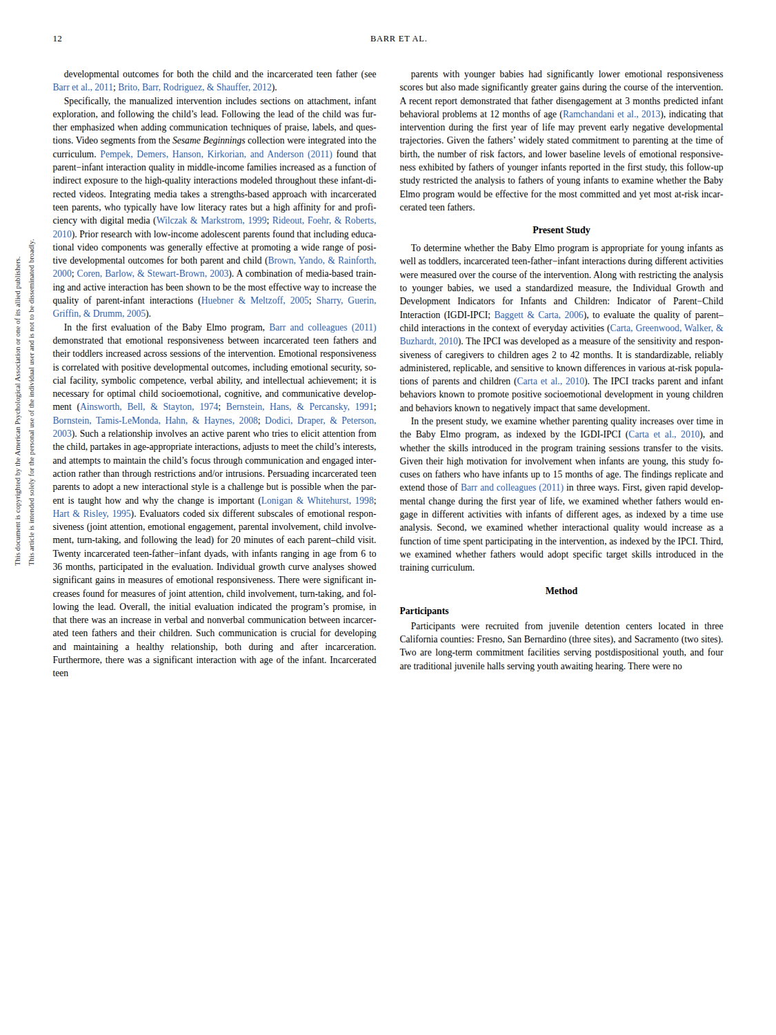This document is copyrighted by the American Psychological Association or one of its allied publishers.
This article is intended solely for the personal use of the individual user and is not to be disseminated broadly.
12 Barr et al.
developmental outcomes for both the child and the incarcerated teen father (see Barr et al., 2011; Brito, Barr, Rodriguez, & Shauffer, 2012).
Specifically, the manualized intervention includes sections on attachment, infant exploration, and following the child’s lead. Following the lead of the child was further emphasized when adding communication techniques of praise, labels, and questions. Video segments from the Sesame Beginnings collection were integrated into the curriculum. Pempek, Demers, Hanson, Kirkorian, and Anderson (2011) found that parent−infant interaction quality in middle-income families increased as a function of indirect exposure to the high-quality interactions modeled throughout these infant-directed videos. Integrating media takes a strengths-based approach with incarcerated teen parents, who typically have low literacy rates but a high affinity for and proficiency with digital media (Wilczak & Markstrom, 1999; Rideout, Foehr, & Roberts, 2010). Prior research with low-income adolescent parents found that including educational video components was generally effective at promoting a wide range of positive developmental outcomes for both parent and child (Brown, Yando, & Rainforth, 2000; Coren, Barlow, & Stewart-Brown, 2003). A combination of media-based training and active interaction has been shown to be the most effective way to increase the quality of parent-infant interactions (Huebner & Meltzoff, 2005; Sharry, Guerin, Griffin, & Drumm, 2005).
In the first evaluation of the Baby Elmo program, Barr and colleagues (2011) demonstrated that emotional responsiveness between incarcerated teen fathers and their toddlers increased across sessions of the intervention. Emotional responsiveness is correlated with positive developmental outcomes, including emotional security, social facility, symbolic competence, verbal ability, and intellectual achievement; it is necessary for optimal child socioemotional, cognitive, and communicative development (Ainsworth, Bell, & Stayton, 1974; Bernstein, Hans, & Percansky, 1991; Bornstein, Tamis-LeMonda, Hahn, & Haynes, 2008; Dodici, Draper, & Peterson, 2003). Such a relationship involves an active parent who tries to elicit attention from the child, partakes in age-appropriate interactions, adjusts to meet the child’s interests, and attempts to maintain the child’s focus through communication and engaged interaction rather than through restrictions and/or intrusions. Persuading incarcerated teen parents to adopt a new interactional style is a challenge but is possible when the parent is taught how and why the change is important (Lonigan & Whitehurst, 1998; Hart & Risley, 1995). Evaluators coded six different subscales of emotional responsiveness (joint attention, emotional engagement, parental involvement, child involvement, turn-taking, and following the lead) for 20 minutes of each parent–child visit. Twenty incarcerated teen-father−infant dyads, with infants ranging in age from 6 to 36 months, participated in the evaluation. Individual growth curve analyses showed significant gains in measures of emotional responsiveness. There were significant increases found for measures of joint attention, child involvement, turn-taking, and following the lead. Overall, the initial evaluation indicated the program’s promise, in that there was an increase in verbal and nonverbal communication between incarcerated teen fathers and their children. Such communication is crucial for developing and maintaining a healthy relationship, both during and after incarceration. Furthermore, there was a significant interaction with age of the infant. Incarcerated teen
parents with younger babies had significantly lower emotional responsiveness scores but also made significantly greater gains during the course of the intervention. A recent report demonstrated that father disengagement at 3 months predicted infant behavioral problems at 12 months of age (Ramchandani et al., 2013), indicating that intervention during the first year of life may prevent early negative developmental trajectories. Given the fathers’ widely stated commitment to parenting at the time of birth, the number of risk factors, and lower baseline levels of emotional responsiveness exhibited by fathers of younger infants reported in the first study, this follow-up study restricted the analysis to fathers of young infants to examine whether the Baby Elmo program would be effective for the most committed and yet most at-risk incarcerated teen fathers.
Present Study
To determine whether the Baby Elmo program is appropriate for young infants as well as toddlers, incarcerated teen-father−infant interactions during different activities were measured over the course of the intervention. Along with restricting the analysis to younger babies, we used a standardized measure, the Individual Growth and Development Indicators for Infants and Children: Indicator of Parent−Child Interaction (IGDI-IPCI; Baggett & Carta, 2006), to evaluate the quality of parent–child interactions in the context of everyday activities (Carta, Greenwood, Walker, & Buzhardt, 2010). The IPCI was developed as a measure of the sensitivity and responsiveness of caregivers to children ages 2 to 42 months. It is standardizable, reliably administered, replicable, and sensitive to known differences in various at-risk populations of parents and children (Carta et al., 2010). The IPCI tracks parent and infant behaviors known to promote positive socioemotional development in young children and behaviors known to negatively impact that same development.
In the present study, we examine whether parenting quality increases over time in the Baby Elmo program, as indexed by the IGDI-IPCI (Carta et al., 2010), and whether the skills introduced in the program training sessions transfer to the visits. Given their high motivation for involvement when infants are young, this study focuses on fathers who have infants up to 15 months of age. The findings replicate and extend those of Barr and colleagues (2011) in three ways. First, given rapid developmental change during the first year of life, we examined whether fathers would engage in different activities with infants of different ages, as indexed by a time use analysis. Second, we examined whether interactional quality would increase as a function of time spent participating in the intervention, as indexed by the IPCI. Third, we examined whether fathers would adopt specific target skills introduced in the training curriculum.
Method
Participants
Participants were recruited from juvenile detention centers located in three California counties: Fresno, San Bernardino (three sites), and Sacramento (two sites). Two are long-term commitment facilities serving postdispositional youth, and four are traditional juvenile halls serving youth awaiting hearing. There were no